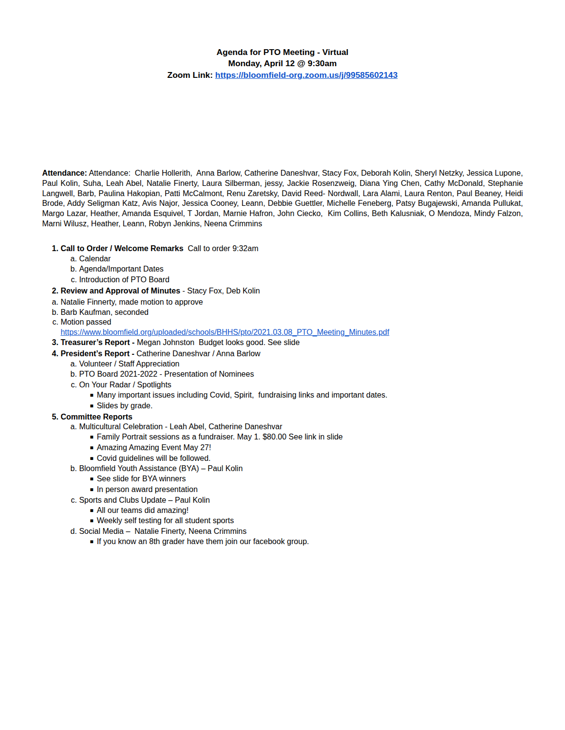Agenda for PTO Meeting - Virtual
Monday, April 12 @ 9:30am
Zoom Link: https://bloomfield-org.zoom.us/j/99585602143
Attendance: Attendance: Charlie Hollerith, Anna Barlow, Catherine Daneshvar, Stacy Fox, Deborah Kolin, Sheryl Netzky, Jessica Lupone, Paul Kolin, Suha, Leah Abel, Natalie Finerty, Laura Silberman, jessy, Jackie Rosenzweig, Diana Ying Chen, Cathy McDonald, Stephanie Langwell, Barb, Paulina Hakopian, Patti McCalmont, Renu Zaretsky, David Reed- Nordwall, Lara Alami, Laura Renton, Paul Beaney, Heidi Brode, Addy Seligman Katz, Avis Najor, Jessica Cooney, Leann, Debbie Guettler, Michelle Feneberg, Patsy Bugajewski, Amanda Pullukat, Margo Lazar, Heather, Amanda Esquivel, T Jordan, Marnie Hafron, John Ciecko, Kim Collins, Beth Kalusniak, O Mendoza, Mindy Falzon, Marni Wilusz, Heather, Leann, Robyn Jenkins, Neena Crimmins
Call to Order / Welcome Remarks Call to order 9:32am
Calendar
Agenda/Important Dates
Introduction of PTO Board
Review and Approval of Minutes - Stacy Fox, Deb Kolin
Natalie Finnerty, made motion to approve
Barb Kaufman, seconded
Motion passed
https://www.bloomfield.org/uploaded/schools/BHHS/pto/2021.03.08_PTO_Meeting_Minutes.pdf
Treasurer’s Report - Megan Johnston Budget looks good. See slide
President’s Report - Catherine Daneshvar / Anna Barlow
Volunteer / Staff Appreciation
PTO Board 2021-2022 - Presentation of Nominees
On Your Radar / Spotlights
Many important issues including Covid, Spirit, fundraising links and important dates.
Slides by grade.
Committee Reports
Multicultural Celebration - Leah Abel, Catherine Daneshvar
Family Portrait sessions as a fundraiser. May 1. $80.00 See link in slide
Amazing Amazing Event May 27!
Covid guidelines will be followed.
Bloomfield Youth Assistance (BYA) – Paul Kolin
See slide for BYA winners
In person award presentation
Sports and Clubs Update – Paul Kolin
All our teams did amazing!
Weekly self testing for all student sports
Social Media – Natalie Finerty, Neena Crimmins
If you know an 8th grader have them join our facebook group.